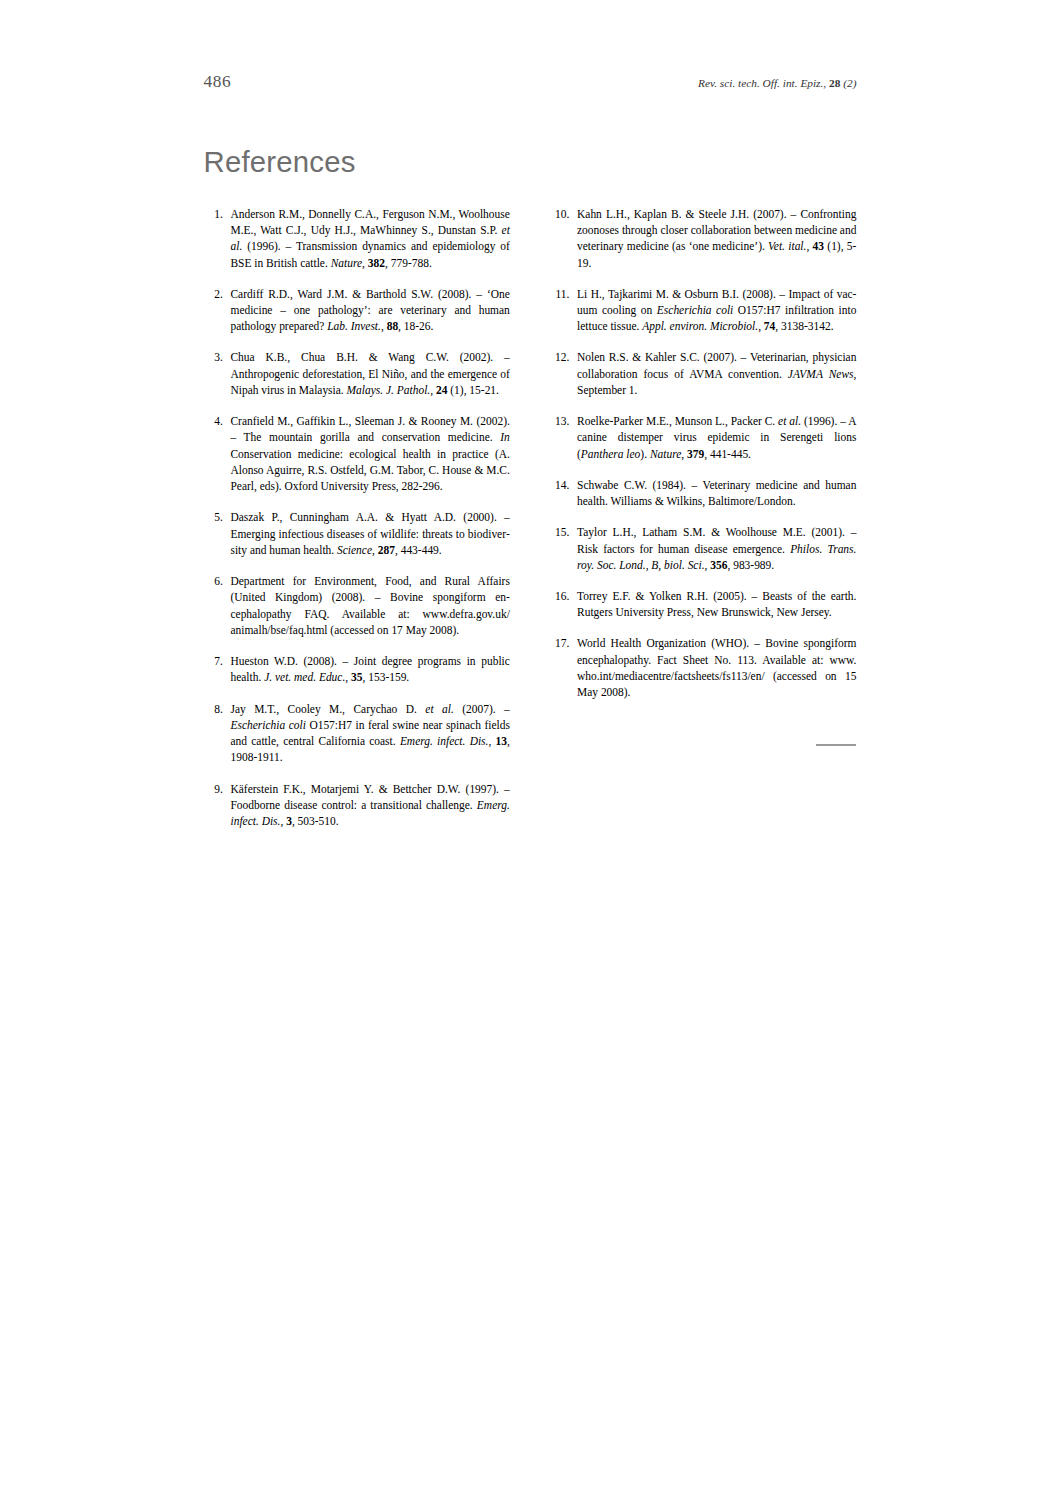486
Rev. sci. tech. Off. int. Epiz., 28 (2)
References
1. Anderson R.M., Donnelly C.A., Ferguson N.M., Woolhouse M.E., Watt C.J., Udy H.J., MaWhinney S., Dunstan S.P. et al. (1996). – Transmission dynamics and epidemiology of BSE in British cattle. Nature, 382, 779-788.
2. Cardiff R.D., Ward J.M. & Barthold S.W. (2008). – ‘One medicine – one pathology’: are veterinary and human pathology prepared? Lab. Invest., 88, 18-26.
3. Chua K.B., Chua B.H. & Wang C.W. (2002). – Anthropogenic deforestation, El Niño, and the emergence of Nipah virus in Malaysia. Malays. J. Pathol., 24 (1), 15-21.
4. Cranfield M., Gaffikin L., Sleeman J. & Rooney M. (2002). – The mountain gorilla and conservation medicine. In Conservation medicine: ecological health in practice (A. Alonso Aguirre, R.S. Ostfeld, G.M. Tabor, C. House & M.C. Pearl, eds). Oxford University Press, 282-296.
5. Daszak P., Cunningham A.A. & Hyatt A.D. (2000). – Emerging infectious diseases of wildlife: threats to biodiversity and human health. Science, 287, 443-449.
6. Department for Environment, Food, and Rural Affairs (United Kingdom) (2008). – Bovine spongiform encephalopathy FAQ. Available at: www.defra.gov.uk/ animalh/bse/faq.html (accessed on 17 May 2008).
7. Hueston W.D. (2008). – Joint degree programs in public health. J. vet. med. Educ., 35, 153-159.
8. Jay M.T., Cooley M., Carychao D. et al. (2007). – Escherichia coli O157:H7 in feral swine near spinach fields and cattle, central California coast. Emerg. infect. Dis., 13, 1908-1911.
9. Käferstein F.K., Motarjemi Y. & Bettcher D.W. (1997). – Foodborne disease control: a transitional challenge. Emerg. infect. Dis., 3, 503-510.
10. Kahn L.H., Kaplan B. & Steele J.H. (2007). – Confronting zoonoses through closer collaboration between medicine and veterinary medicine (as ‘one medicine’). Vet. ital., 43 (1), 5-19.
11. Li H., Tajkarimi M. & Osburn B.I. (2008). – Impact of vacuum cooling on Escherichia coli O157:H7 infiltration into lettuce tissue. Appl. environ. Microbiol., 74, 3138-3142.
12. Nolen R.S. & Kahler S.C. (2007). – Veterinarian, physician collaboration focus of AVMA convention. JAVMA News, September 1.
13. Roelke-Parker M.E., Munson L., Packer C. et al. (1996). – A canine distemper virus epidemic in Serengeti lions (Panthera leo). Nature, 379, 441-445.
14. Schwabe C.W. (1984). – Veterinary medicine and human health. Williams & Wilkins, Baltimore/London.
15. Taylor L.H., Latham S.M. & Woolhouse M.E. (2001). – Risk factors for human disease emergence. Philos. Trans. roy. Soc. Lond., B, biol. Sci., 356, 983-989.
16. Torrey E.F. & Yolken R.H. (2005). – Beasts of the earth. Rutgers University Press, New Brunswick, New Jersey.
17. World Health Organization (WHO). – Bovine spongiform encephalopathy. Fact Sheet No. 113. Available at: www. who.int/mediacentre/factsheets/fs113/en/ (accessed on 15 May 2008).